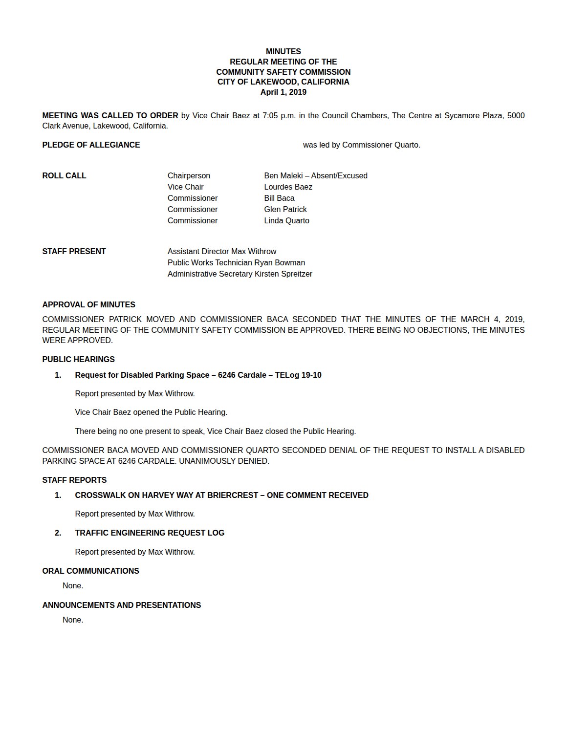MINUTES
REGULAR MEETING OF THE
COMMUNITY SAFETY COMMISSION
CITY OF LAKEWOOD, CALIFORNIA
April 1, 2019
MEETING WAS CALLED TO ORDER by Vice Chair Baez at 7:05 p.m. in the Council Chambers, The Centre at Sycamore Plaza, 5000 Clark Avenue, Lakewood, California.
| PLEDGE OF ALLEGIANCE | was led by Commissioner Quarto. |
| ROLL CALL | Chairperson | Ben Maleki – Absent/Excused |
| | Vice Chair | Lourdes Baez |
| | Commissioner | Bill Baca |
| | Commissioner | Glen Patrick |
| | Commissioner | Linda Quarto |
| STAFF PRESENT | Assistant Director Max Withrow |
| | Public Works Technician Ryan Bowman |
| | Administrative Secretary Kirsten Spreitzer |
APPROVAL OF MINUTES
COMMISSIONER PATRICK MOVED AND COMMISSIONER BACA SECONDED THAT THE MINUTES OF THE MARCH 4, 2019, REGULAR MEETING OF THE COMMUNITY SAFETY COMMISSION BE APPROVED. THERE BEING NO OBJECTIONS, THE MINUTES WERE APPROVED.
PUBLIC HEARINGS
Request for Disabled Parking Space – 6246 Cardale – TELog 19-10
Report presented by Max Withrow.
Vice Chair Baez opened the Public Hearing.
There being no one present to speak, Vice Chair Baez closed the Public Hearing.
COMMISSIONER BACA MOVED AND COMMISSIONER QUARTO SECONDED DENIAL OF THE REQUEST TO INSTALL A DISABLED PARKING SPACE AT 6246 CARDALE. UNANIMOUSLY DENIED.
STAFF REPORTS
CROSSWALK ON HARVEY WAY AT BRIERCREST – ONE COMMENT RECEIVED
Report presented by Max Withrow.
TRAFFIC ENGINEERING REQUEST LOG
Report presented by Max Withrow.
ORAL COMMUNICATIONS
None.
ANNOUNCEMENTS AND PRESENTATIONS
None.